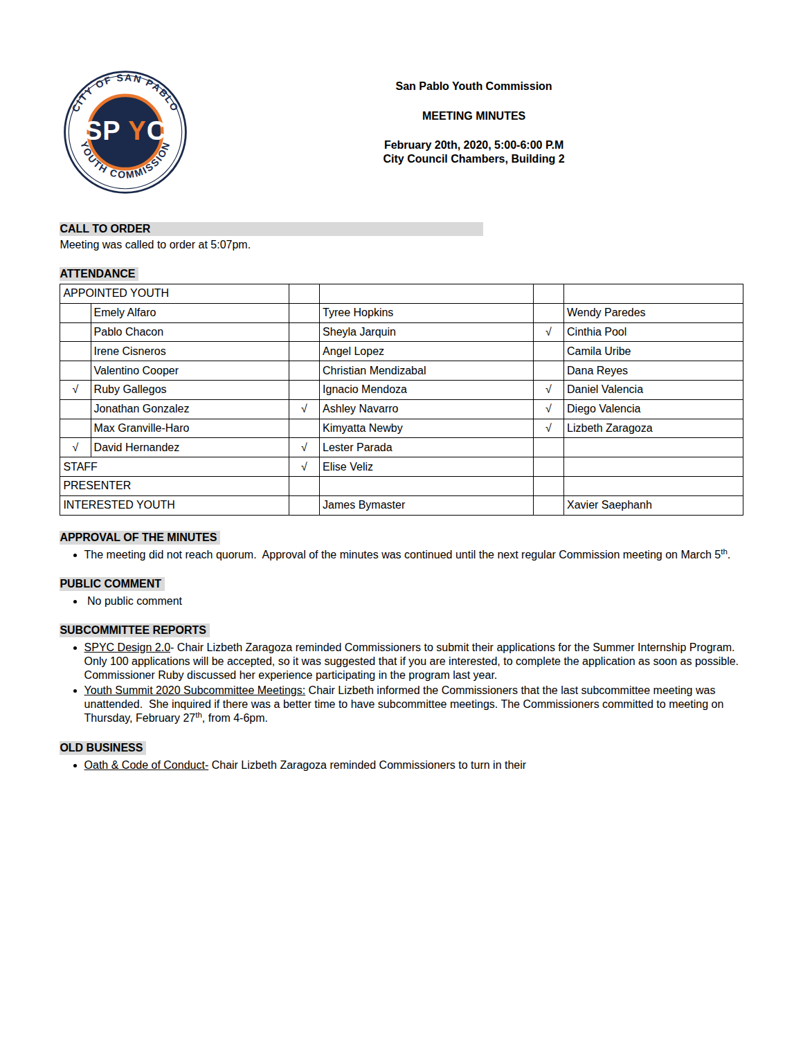SP YC CITY OF SAN PABLO YOUTH COMMISSION
San Pablo Youth Commission
MEETING MINUTES
February 20th, 2020, 5:00-6:00 P.M City Council Chambers, Building 2
CALL TO ORDER
Meeting was called to order at 5:07pm.
ATTENDANCE
| APPOINTED YOUTH | | | | |
| | Emely Alfaro | | Tyree Hopkins | | Wendy Paredes |
| | Pablo Chacon | | Sheyla Jarquin | √ | Cinthia Pool |
| | Irene Cisneros | | Angel Lopez | | Camila Uribe |
| | Valentino Cooper | | Christian Mendizabal | | Dana Reyes |
| √ | Ruby Gallegos | | Ignacio Mendoza | √ | Daniel Valencia |
| | Jonathan Gonzalez | √ | Ashley Navarro | √ | Diego Valencia |
| | Max Granville-Haro | | Kimyatta Newby | √ | Lizbeth Zaragoza |
| √ | David Hernandez | √ | Lester Parada | | |
| STAFF | √ | Elise Veliz | | |
| PRESENTER | | | | |
| INTERESTED YOUTH | | James Bymaster | | Xavier Saephanh |
APPROVAL OF THE MINUTES
The meeting did not reach quorum. Approval of the minutes was continued until the next regular Commission meeting on March 5th.
PUBLIC COMMENT
No public comment
SUBCOMMITTEE REPORTS
SPYC Design 2.0- Chair Lizbeth Zaragoza reminded Commissioners to submit their applications for the Summer Internship Program. Only 100 applications will be accepted, so it was suggested that if you are interested, to complete the application as soon as possible. Commissioner Ruby discussed her experience participating in the program last year.
Youth Summit 2020 Subcommittee Meetings: Chair Lizbeth informed the Commissioners that the last subcommittee meeting was unattended. She inquired if there was a better time to have subcommittee meetings. The Commissioners committed to meeting on Thursday, February 27th, from 4-6pm.
OLD BUSINESS
Oath & Code of Conduct- Chair Lizbeth Zaragoza reminded Commissioners to turn in their